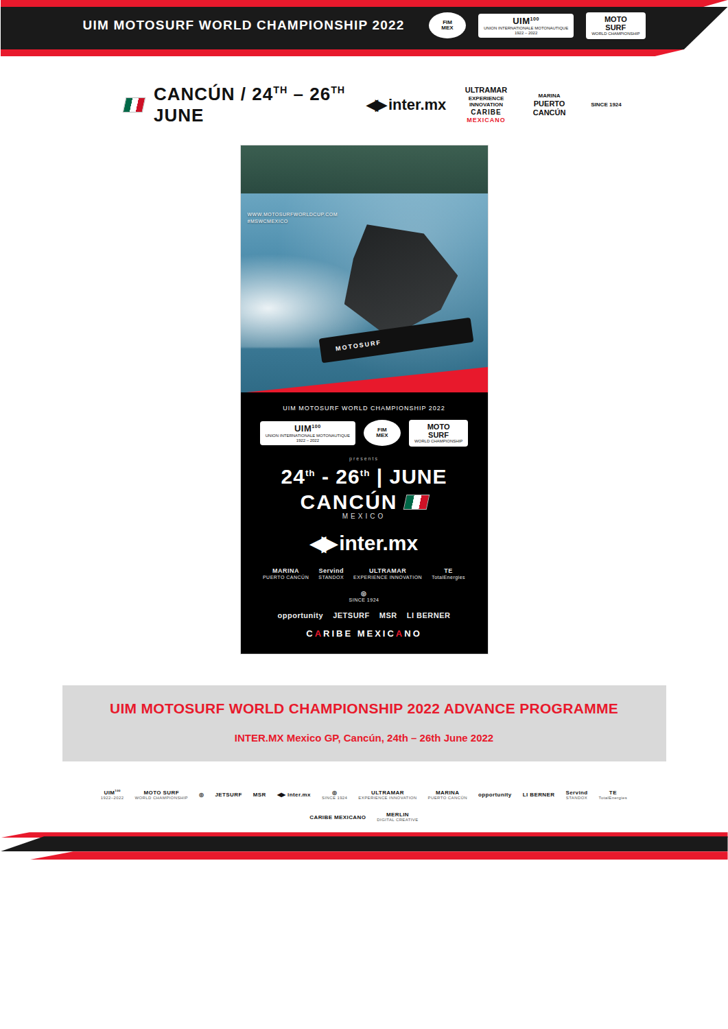UIM MOTOSURF WORLD CHAMPIONSHIP 2022
FIM
MEX
UIM100 UNION INTERNATIONALE MOTONAUTIQUE 1922 – 2022
MOTO
SURF WORLD CHAMPIONSHIP
CANCÚN / 24TH – 26TH JUNE
◀▶ inter.mx
ULTRAMAR EXPERIENCE INNOVATION CARIBE MEXICANO
MARINA
PUERTO CANCÚN
SINCE 1924
WWW.MOTOSURFWORLDCUP.COM
#MSWCMEXICO
UIM MOTOSURF WORLD CHAMPIONSHIP 2022
UIM100 UNION INTERNATIONALE MOTONAUTIQUE 1922 – 2022
FIM
MEX
MOTO
SURF WORLD CHAMPIONSHIP
presents
24th - 26th | JUNE
CANCÚN
MEXICO
◀▶ inter.mx
MARINAPUERTO CANCÚN
Servind STANDOX
ULTRAMAREXPERIENCE INNOVATION
TETotalEnergies
◎SINCE 1924
opportunity
JETSURF
MSR
LI BERNER
CARIBE MEXICANO
UIM MOTOSURF WORLD CHAMPIONSHIP 2022 ADVANCE PROGRAMME
INTER.MX Mexico GP, Cancún, 24th – 26th June 2022
UIM1001922–2022
MOTO SURFWORLD CHAMPIONSHIP
◎
JETSURF
MSR
◀▶ inter.mx
◎SINCE 1924
ULTRAMAREXPERIENCE INNOVATION
MARINAPUERTO CANCÚN
opportunity
LI BERNER
ServindSTANDOX
TETotalEnergies
CARIBE MEXICANO
MERLINDIGITAL CREATIVE